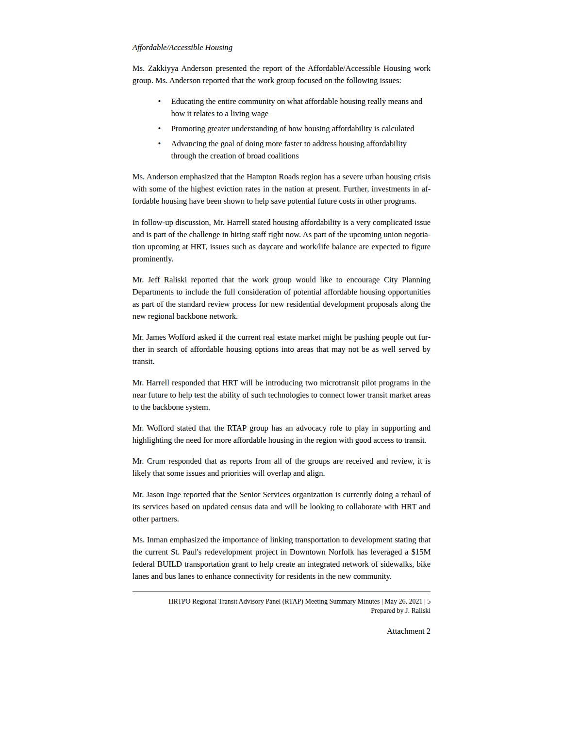Affordable/Accessible Housing
Ms. Zakkiyya Anderson presented the report of the Affordable/Accessible Housing work group. Ms. Anderson reported that the work group focused on the following issues:
Educating the entire community on what affordable housing really means and how it relates to a living wage
Promoting greater understanding of how housing affordability is calculated
Advancing the goal of doing more faster to address housing affordability through the creation of broad coalitions
Ms. Anderson emphasized that the Hampton Roads region has a severe urban housing crisis with some of the highest eviction rates in the nation at present. Further, investments in affordable housing have been shown to help save potential future costs in other programs.
In follow-up discussion, Mr. Harrell stated housing affordability is a very complicated issue and is part of the challenge in hiring staff right now. As part of the upcoming union negotiation upcoming at HRT, issues such as daycare and work/life balance are expected to figure prominently.
Mr. Jeff Raliski reported that the work group would like to encourage City Planning Departments to include the full consideration of potential affordable housing opportunities as part of the standard review process for new residential development proposals along the new regional backbone network.
Mr. James Wofford asked if the current real estate market might be pushing people out further in search of affordable housing options into areas that may not be as well served by transit.
Mr. Harrell responded that HRT will be introducing two microtransit pilot programs in the near future to help test the ability of such technologies to connect lower transit market areas to the backbone system.
Mr. Wofford stated that the RTAP group has an advocacy role to play in supporting and highlighting the need for more affordable housing in the region with good access to transit.
Mr. Crum responded that as reports from all of the groups are received and review, it is likely that some issues and priorities will overlap and align.
Mr. Jason Inge reported that the Senior Services organization is currently doing a rehaul of its services based on updated census data and will be looking to collaborate with HRT and other partners.
Ms. Inman emphasized the importance of linking transportation to development stating that the current St. Paul's redevelopment project in Downtown Norfolk has leveraged a $15M federal BUILD transportation grant to help create an integrated network of sidewalks, bike lanes and bus lanes to enhance connectivity for residents in the new community.
HRTPO Regional Transit Advisory Panel (RTAP) Meeting Summary Minutes | May 26, 2021 | 5
Prepared by J. Raliski
Attachment 2